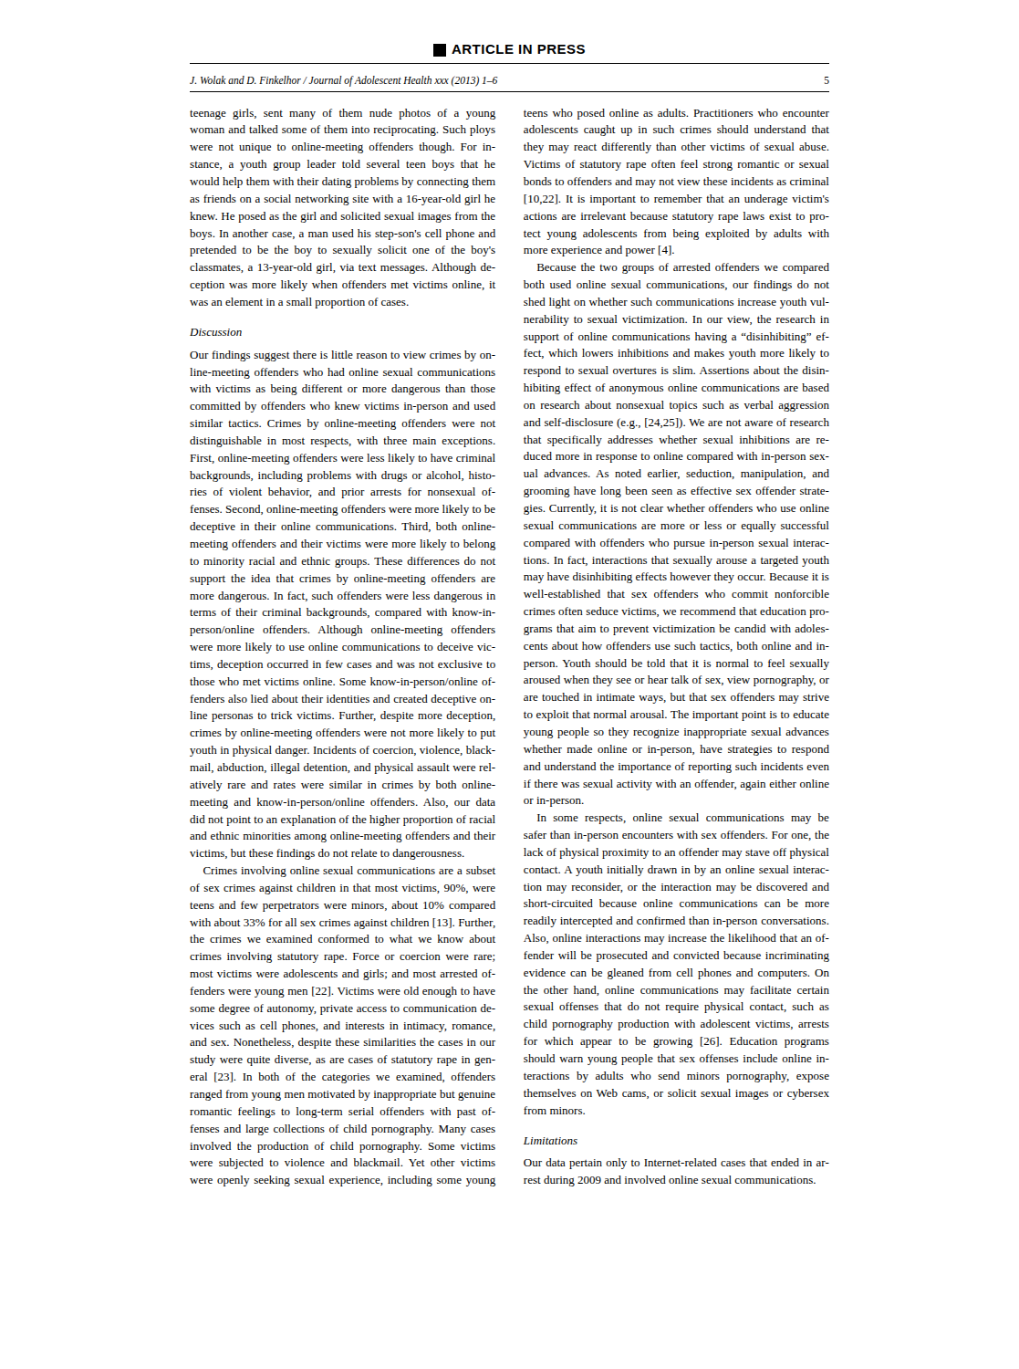ARTICLE IN PRESS
J. Wolak and D. Finkelhor / Journal of Adolescent Health xxx (2013) 1–6 5
teenage girls, sent many of them nude photos of a young woman and talked some of them into reciprocating. Such ploys were not unique to online-meeting offenders though. For instance, a youth group leader told several teen boys that he would help them with their dating problems by connecting them as friends on a social networking site with a 16-year-old girl he knew. He posed as the girl and solicited sexual images from the boys. In another case, a man used his step-son's cell phone and pretended to be the boy to sexually solicit one of the boy's classmates, a 13-year-old girl, via text messages. Although deception was more likely when offenders met victims online, it was an element in a small proportion of cases.
Discussion
Our findings suggest there is little reason to view crimes by online-meeting offenders who had online sexual communications with victims as being different or more dangerous than those committed by offenders who knew victims in-person and used similar tactics. Crimes by online-meeting offenders were not distinguishable in most respects, with three main exceptions. First, online-meeting offenders were less likely to have criminal backgrounds, including problems with drugs or alcohol, histories of violent behavior, and prior arrests for nonsexual offenses. Second, online-meeting offenders were more likely to be deceptive in their online communications. Third, both online-meeting offenders and their victims were more likely to belong to minority racial and ethnic groups. These differences do not support the idea that crimes by online-meeting offenders are more dangerous. In fact, such offenders were less dangerous in terms of their criminal backgrounds, compared with know-in-person/online offenders. Although online-meeting offenders were more likely to use online communications to deceive victims, deception occurred in few cases and was not exclusive to those who met victims online. Some know-in-person/online offenders also lied about their identities and created deceptive online personas to trick victims. Further, despite more deception, crimes by online-meeting offenders were not more likely to put youth in physical danger. Incidents of coercion, violence, blackmail, abduction, illegal detention, and physical assault were relatively rare and rates were similar in crimes by both online-meeting and know-in-person/online offenders. Also, our data did not point to an explanation of the higher proportion of racial and ethnic minorities among online-meeting offenders and their victims, but these findings do not relate to dangerousness.
Crimes involving online sexual communications are a subset of sex crimes against children in that most victims, 90%, were teens and few perpetrators were minors, about 10% compared with about 33% for all sex crimes against children [13]. Further, the crimes we examined conformed to what we know about crimes involving statutory rape. Force or coercion were rare; most victims were adolescents and girls; and most arrested offenders were young men [22]. Victims were old enough to have some degree of autonomy, private access to communication devices such as cell phones, and interests in intimacy, romance, and sex. Nonetheless, despite these similarities the cases in our study were quite diverse, as are cases of statutory rape in general [23]. In both of the categories we examined, offenders ranged from young men motivated by inappropriate but genuine romantic feelings to long-term serial offenders with past offenses and large collections of child pornography. Many cases involved the production of child pornography. Some victims were subjected to violence and blackmail. Yet other victims were openly seeking sexual experience, including some young teens who posed online as adults. Practitioners who encounter adolescents caught up in such crimes should understand that they may react differently than other victims of sexual abuse. Victims of statutory rape often feel strong romantic or sexual bonds to offenders and may not view these incidents as criminal [10,22]. It is important to remember that an underage victim's actions are irrelevant because statutory rape laws exist to protect young adolescents from being exploited by adults with more experience and power [4].
Because the two groups of arrested offenders we compared both used online sexual communications, our findings do not shed light on whether such communications increase youth vulnerability to sexual victimization. In our view, the research in support of online communications having a “disinhibiting” effect, which lowers inhibitions and makes youth more likely to respond to sexual overtures is slim. Assertions about the disinhibiting effect of anonymous online communications are based on research about nonsexual topics such as verbal aggression and self-disclosure (e.g., [24,25]). We are not aware of research that specifically addresses whether sexual inhibitions are reduced more in response to online compared with in-person sexual advances. As noted earlier, seduction, manipulation, and grooming have long been seen as effective sex offender strategies. Currently, it is not clear whether offenders who use online sexual communications are more or less or equally successful compared with offenders who pursue in-person sexual interactions. In fact, interactions that sexually arouse a targeted youth may have disinhibiting effects however they occur. Because it is well-established that sex offenders who commit nonforcible crimes often seduce victims, we recommend that education programs that aim to prevent victimization be candid with adolescents about how offenders use such tactics, both online and in-person. Youth should be told that it is normal to feel sexually aroused when they see or hear talk of sex, view pornography, or are touched in intimate ways, but that sex offenders may strive to exploit that normal arousal. The important point is to educate young people so they recognize inappropriate sexual advances whether made online or in-person, have strategies to respond and understand the importance of reporting such incidents even if there was sexual activity with an offender, again either online or in-person.
In some respects, online sexual communications may be safer than in-person encounters with sex offenders. For one, the lack of physical proximity to an offender may stave off physical contact. A youth initially drawn in by an online sexual interaction may reconsider, or the interaction may be discovered and short-circuited because online communications can be more readily intercepted and confirmed than in-person conversations. Also, online interactions may increase the likelihood that an offender will be prosecuted and convicted because incriminating evidence can be gleaned from cell phones and computers. On the other hand, online communications may facilitate certain sexual offenses that do not require physical contact, such as child pornography production with adolescent victims, arrests for which appear to be growing [26]. Education programs should warn young people that sex offenses include online interactions by adults who send minors pornography, expose themselves on Web cams, or solicit sexual images or cybersex from minors.
Limitations
Our data pertain only to Internet-related cases that ended in arrest during 2009 and involved online sexual communications.